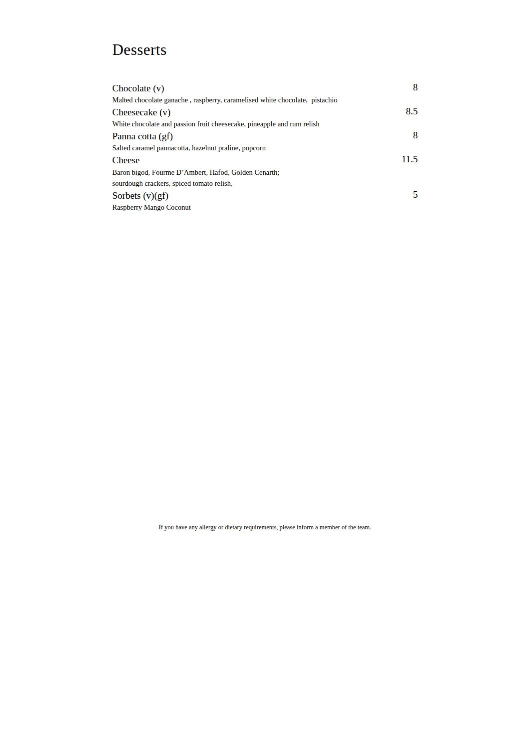Desserts
| Chocolate (v) | 8 |
| Malted chocolate ganache , raspberry, caramelised white chocolate, pistachio |
| Cheesecake (v) | 8.5 |
| White chocolate and passion fruit cheesecake, pineapple and rum relish |
| Panna cotta (gf) | 8 |
| Salted caramel pannacotta, hazelnut praline, popcorn |
| Cheese | 11.5 |
| Baron bigod, Fourme D’Ambert, Hafod, Golden Cenarth; sourdough crackers, spiced tomato relish, |
| Sorbets (v)(gf) | 5 |
| Raspberry Mango Coconut |
If you have any allergy or dietary requirements, please inform a member of the team.